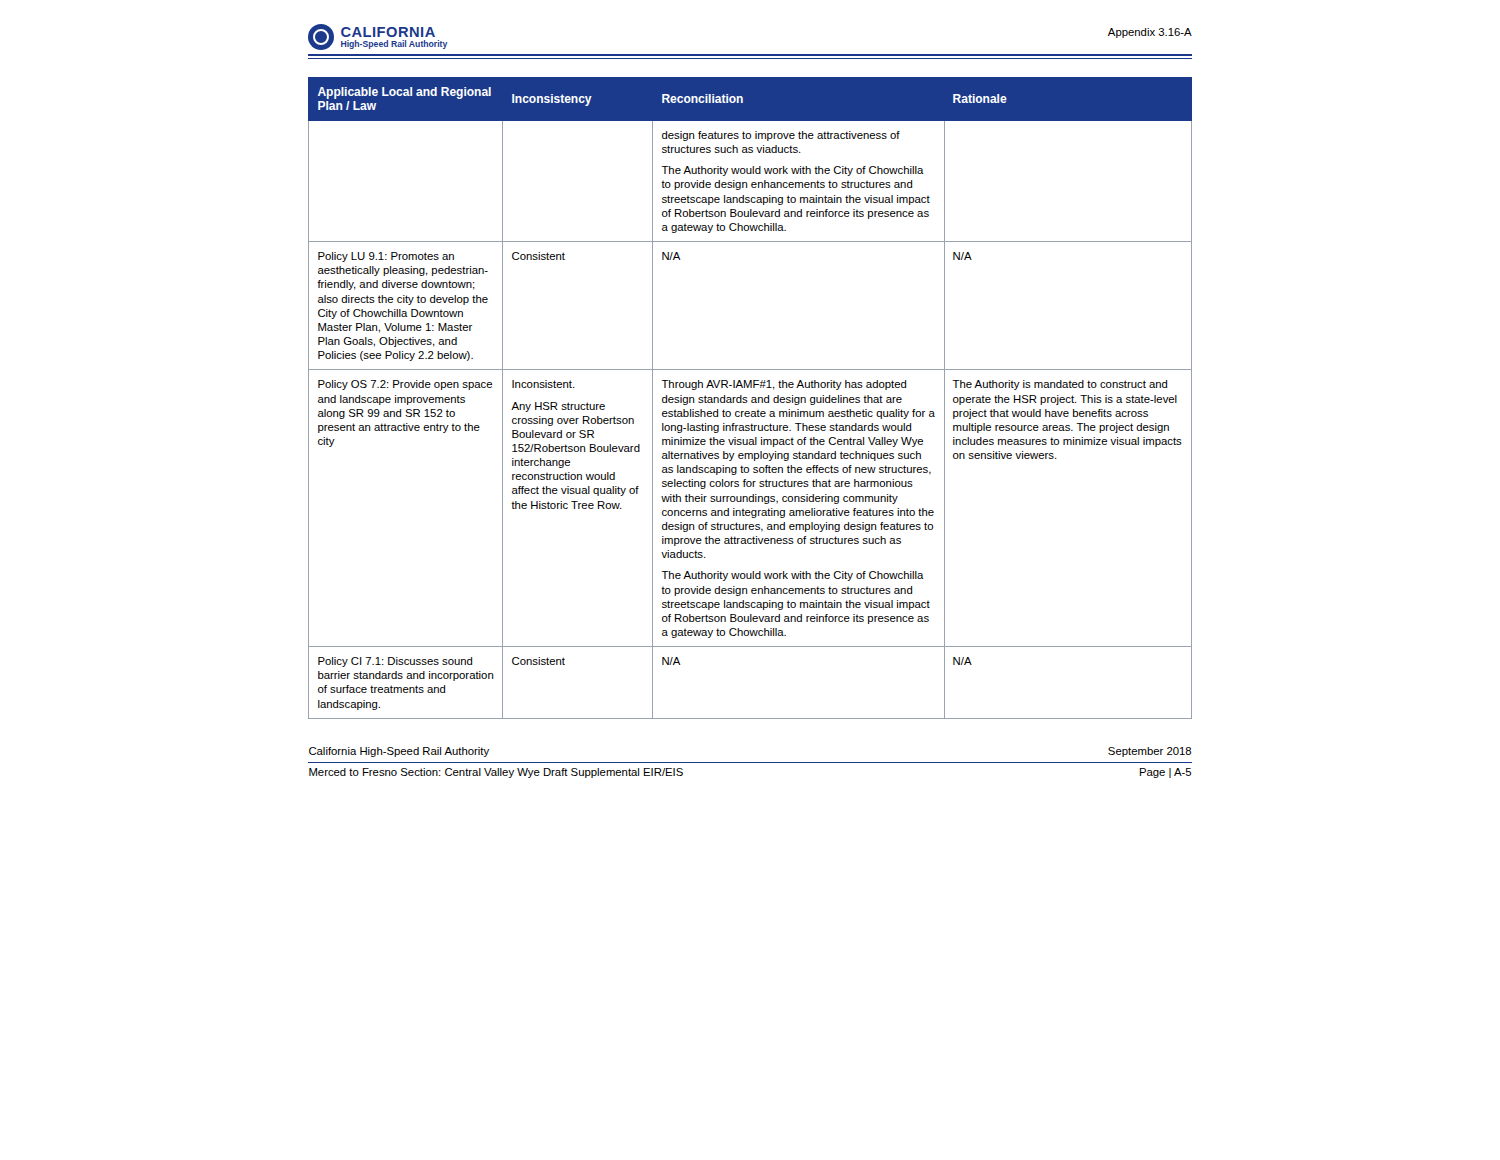CALIFORNIA
High-Speed Rail Authority
Appendix 3.16-A
| Applicable Local and Regional Plan / Law | Inconsistency | Reconciliation | Rationale |
| --- | --- | --- | --- |
| | | design features to improve the attractiveness of structures such as viaducts. The Authority would work with the City of Chowchilla to provide design enhancements to structures and streetscape landscaping to maintain the visual impact of Robertson Boulevard and reinforce its presence as a gateway to Chowchilla. | |
| Policy LU 9.1: Promotes an aesthetically pleasing, pedestrian-friendly, and diverse downtown; also directs the city to develop the City of Chowchilla Downtown Master Plan, Volume 1: Master Plan Goals, Objectives, and Policies (see Policy 2.2 below). | Consistent | N/A | N/A |
| Policy OS 7.2: Provide open space and landscape improvements along SR 99 and SR 152 to present an attractive entry to the city | Inconsistent. Any HSR structure crossing over Robertson Boulevard or SR 152/Robertson Boulevard interchange reconstruction would affect the visual quality of the Historic Tree Row. | Through AVR-IAMF#1, the Authority has adopted design standards and design guidelines that are established to create a minimum aesthetic quality for a long-lasting infrastructure. These standards would minimize the visual impact of the Central Valley Wye alternatives by employing standard techniques such as landscaping to soften the effects of new structures, selecting colors for structures that are harmonious with their surroundings, considering community concerns and integrating ameliorative features into the design of structures, and employing design features to improve the attractiveness of structures such as viaducts. The Authority would work with the City of Chowchilla to provide design enhancements to structures and streetscape landscaping to maintain the visual impact of Robertson Boulevard and reinforce its presence as a gateway to Chowchilla. | The Authority is mandated to construct and operate the HSR project. This is a state-level project that would have benefits across multiple resource areas. The project design includes measures to minimize visual impacts on sensitive viewers. |
| Policy CI 7.1: Discusses sound barrier standards and incorporation of surface treatments and landscaping. | Consistent | N/A | N/A |
California High-Speed Rail Authority
September 2018
Merced to Fresno Section: Central Valley Wye Draft Supplemental EIR/EIS
Page | A-5